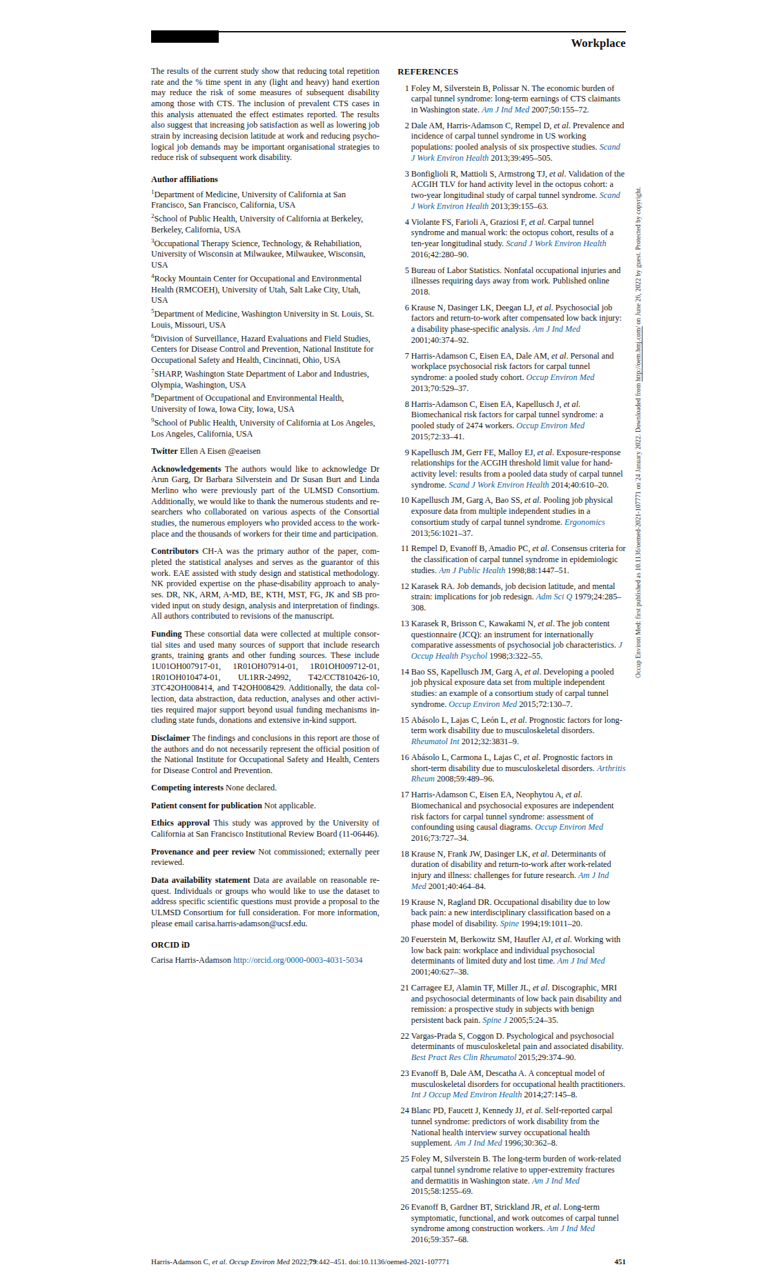Occup Environ Med: first published as 10.1136/oemed-2021-107771 on 24 January 2022. Downloaded from http://oem.bmj.com/ on June 26, 2022 by guest. Protected by copyright.
Workplace
The results of the current study show that reducing total repetition rate and the % time spent in any (light and heavy) hand exertion may reduce the risk of some measures of subsequent disability among those with CTS. The inclusion of prevalent CTS cases in this analysis attenuated the effect estimates reported. The results also suggest that increasing job satisfaction as well as lowering job strain by increasing decision latitude at work and reducing psychological job demands may be important organisational strategies to reduce risk of subsequent work disability.
Author affiliations
1Department of Medicine, University of California at San Francisco, San Francisco, California, USA
2School of Public Health, University of California at Berkeley, Berkeley, California, USA
3Occupational Therapy Science, Technology, & Rehabiliation, University of Wisconsin at Milwaukee, Milwaukee, Wisconsin, USA
4Rocky Mountain Center for Occupational and Environmental Health (RMCOEH), University of Utah, Salt Lake City, Utah, USA
5Department of Medicine, Washington University in St. Louis, St. Louis, Missouri, USA
6Division of Surveillance, Hazard Evaluations and Field Studies, Centers for Disease Control and Prevention, National Institute for Occupational Safety and Health, Cincinnati, Ohio, USA
7SHARP, Washington State Department of Labor and Industries, Olympia, Washington, USA
8Department of Occupational and Environmental Health, University of Iowa, Iowa City, Iowa, USA
9School of Public Health, University of California at Los Angeles, Los Angeles, California, USA
Twitter Ellen A Eisen @eaeisen
Acknowledgements The authors would like to acknowledge Dr Arun Garg, Dr Barbara Silverstein and Dr Susan Burt and Linda Merlino who were previously part of the ULMSD Consortium. Additionally, we would like to thank the numerous students and researchers who collaborated on various aspects of the Consortial studies, the numerous employers who provided access to the workplace and the thousands of workers for their time and participation.
Contributors CH-A was the primary author of the paper, completed the statistical analyses and serves as the guarantor of this work. EAE assisted with study design and statistical methodology. NK provided expertise on the phase-disability approach to analyses. DR, NK, ARM, A-MD, BE, KTH, MST, FG, JK and SB provided input on study design, analysis and interpretation of findings. All authors contributed to revisions of the manuscript.
Funding These consortial data were collected at multiple consortial sites and used many sources of support that include research grants, training grants and other funding sources. These include 1U01OH007917-01, 1R01OH07914-01, 1R01OH009712-01, 1R01OH010474-01, UL1RR-24992, T42/CCT810426-10, 3TC42OH008414, and T42OH008429. Additionally, the data collection, data abstraction, data reduction, analyses and other activities required major support beyond usual funding mechanisms including state funds, donations and extensive in-kind support.
Disclaimer The findings and conclusions in this report are those of the authors and do not necessarily represent the official position of the National Institute for Occupational Safety and Health, Centers for Disease Control and Prevention.
Competing interests None declared.
Patient consent for publication Not applicable.
Ethics approval This study was approved by the University of California at San Francisco Institutional Review Board (11-06446).
Provenance and peer review Not commissioned; externally peer reviewed.
Data availability statement Data are available on reasonable request. Individuals or groups who would like to use the dataset to address specific scientific questions must provide a proposal to the ULMSD Consortium for full consideration. For more information, please email carisa.harris-adamson@ucsf.edu.
ORCID iD
Carisa Harris-Adamson http://orcid.org/0000-0003-4031-5034
REFERENCES
Foley M, Silverstein B, Polissar N. The economic burden of carpal tunnel syndrome: long-term earnings of CTS claimants in Washington state. Am J Ind Med 2007;50:155–72.
Dale AM, Harris-Adamson C, Rempel D, et al. Prevalence and incidence of carpal tunnel syndrome in US working populations: pooled analysis of six prospective studies. Scand J Work Environ Health 2013;39:495–505.
Bonfiglioli R, Mattioli S, Armstrong TJ, et al. Validation of the ACGIH TLV for hand activity level in the octopus cohort: a two-year longitudinal study of carpal tunnel syndrome. Scand J Work Environ Health 2013;39:155–63.
Violante FS, Farioli A, Graziosi F, et al. Carpal tunnel syndrome and manual work: the octopus cohort, results of a ten-year longitudinal study. Scand J Work Environ Health 2016;42:280–90.
Bureau of Labor Statistics. Nonfatal occupational injuries and illnesses requiring days away from work. Published online 2018.
Krause N, Dasinger LK, Deegan LJ, et al. Psychosocial job factors and return-to-work after compensated low back injury: a disability phase-specific analysis. Am J Ind Med 2001;40:374–92.
Harris-Adamson C, Eisen EA, Dale AM, et al. Personal and workplace psychosocial risk factors for carpal tunnel syndrome: a pooled study cohort. Occup Environ Med 2013;70:529–37.
Harris-Adamson C, Eisen EA, Kapellusch J, et al. Biomechanical risk factors for carpal tunnel syndrome: a pooled study of 2474 workers. Occup Environ Med 2015;72:33–41.
Kapellusch JM, Gerr FE, Malloy EJ, et al. Exposure-response relationships for the ACGIH threshold limit value for hand-activity level: results from a pooled data study of carpal tunnel syndrome. Scand J Work Environ Health 2014;40:610–20.
Kapellusch JM, Garg A, Bao SS, et al. Pooling job physical exposure data from multiple independent studies in a consortium study of carpal tunnel syndrome. Ergonomics 2013;56:1021–37.
Rempel D, Evanoff B, Amadio PC, et al. Consensus criteria for the classification of carpal tunnel syndrome in epidemiologic studies. Am J Public Health 1998;88:1447–51.
Karasek RA. Job demands, job decision latitude, and mental strain: implications for job redesign. Adm Sci Q 1979;24:285–308.
Karasek R, Brisson C, Kawakami N, et al. The job content questionnaire (JCQ): an instrument for internationally comparative assessments of psychosocial job characteristics. J Occup Health Psychol 1998;3:322–55.
Bao SS, Kapellusch JM, Garg A, et al. Developing a pooled job physical exposure data set from multiple independent studies: an example of a consortium study of carpal tunnel syndrome. Occup Environ Med 2015;72:130–7.
Abásolo L, Lajas C, León L, et al. Prognostic factors for long-term work disability due to musculoskeletal disorders. Rheumatol Int 2012;32:3831–9.
Abásolo L, Carmona L, Lajas C, et al. Prognostic factors in short-term disability due to musculoskeletal disorders. Arthritis Rheum 2008;59:489–96.
Harris-Adamson C, Eisen EA, Neophytou A, et al. Biomechanical and psychosocial exposures are independent risk factors for carpal tunnel syndrome: assessment of confounding using causal diagrams. Occup Environ Med 2016;73:727–34.
Krause N, Frank JW, Dasinger LK, et al. Determinants of duration of disability and return-to-work after work-related injury and illness: challenges for future research. Am J Ind Med 2001;40:464–84.
Krause N, Ragland DR. Occupational disability due to low back pain: a new interdisciplinary classification based on a phase model of disability. Spine 1994;19:1011–20.
Feuerstein M, Berkowitz SM, Haufler AJ, et al. Working with low back pain: workplace and individual psychosocial determinants of limited duty and lost time. Am J Ind Med 2001;40:627–38.
Carragee EJ, Alamin TF, Miller JL, et al. Discographic, MRI and psychosocial determinants of low back pain disability and remission: a prospective study in subjects with benign persistent back pain. Spine J 2005;5:24–35.
Vargas-Prada S, Coggon D. Psychological and psychosocial determinants of musculoskeletal pain and associated disability. Best Pract Res Clin Rheumatol 2015;29:374–90.
Evanoff B, Dale AM, Descatha A. A conceptual model of musculoskeletal disorders for occupational health practitioners. Int J Occup Med Environ Health 2014;27:145–8.
Blanc PD, Faucett J, Kennedy JJ, et al. Self-reported carpal tunnel syndrome: predictors of work disability from the National health interview survey occupational health supplement. Am J Ind Med 1996;30:362–8.
Foley M, Silverstein B. The long-term burden of work-related carpal tunnel syndrome relative to upper-extremity fractures and dermatitis in Washington state. Am J Ind Med 2015;58:1255–69.
Evanoff B, Gardner BT, Strickland JR, et al. Long-term symptomatic, functional, and work outcomes of carpal tunnel syndrome among construction workers. Am J Ind Med 2016;59:357–68.
Harris-Adamson C, et al. Occup Environ Med 2022;79:442–451. doi:10.1136/oemed-2021-107771
451